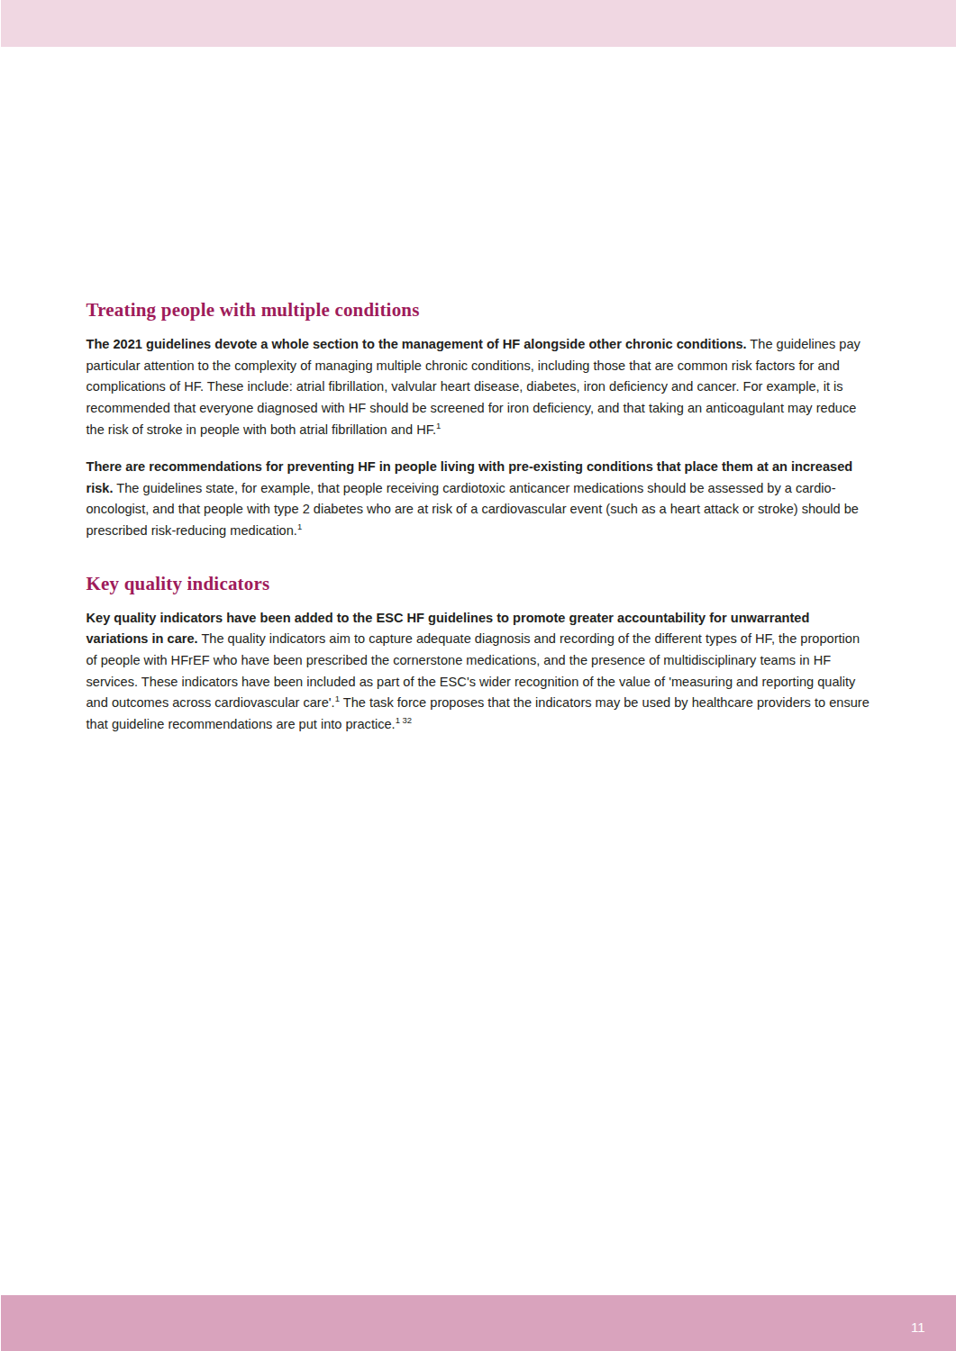Treating people with multiple conditions
The 2021 guidelines devote a whole section to the management of HF alongside other chronic conditions. The guidelines pay particular attention to the complexity of managing multiple chronic conditions, including those that are common risk factors for and complications of HF. These include: atrial fibrillation, valvular heart disease, diabetes, iron deficiency and cancer. For example, it is recommended that everyone diagnosed with HF should be screened for iron deficiency, and that taking an anticoagulant may reduce the risk of stroke in people with both atrial fibrillation and HF.1
There are recommendations for preventing HF in people living with pre-existing conditions that place them at an increased risk. The guidelines state, for example, that people receiving cardiotoxic anticancer medications should be assessed by a cardio-oncologist, and that people with type 2 diabetes who are at risk of a cardiovascular event (such as a heart attack or stroke) should be prescribed risk-reducing medication.1
Key quality indicators
Key quality indicators have been added to the ESC HF guidelines to promote greater accountability for unwarranted variations in care. The quality indicators aim to capture adequate diagnosis and recording of the different types of HF, the proportion of people with HFrEF who have been prescribed the cornerstone medications, and the presence of multidisciplinary teams in HF services. These indicators have been included as part of the ESC's wider recognition of the value of 'measuring and reporting quality and outcomes across cardiovascular care'.1 The task force proposes that the indicators may be used by healthcare providers to ensure that guideline recommendations are put into practice.1 32
11